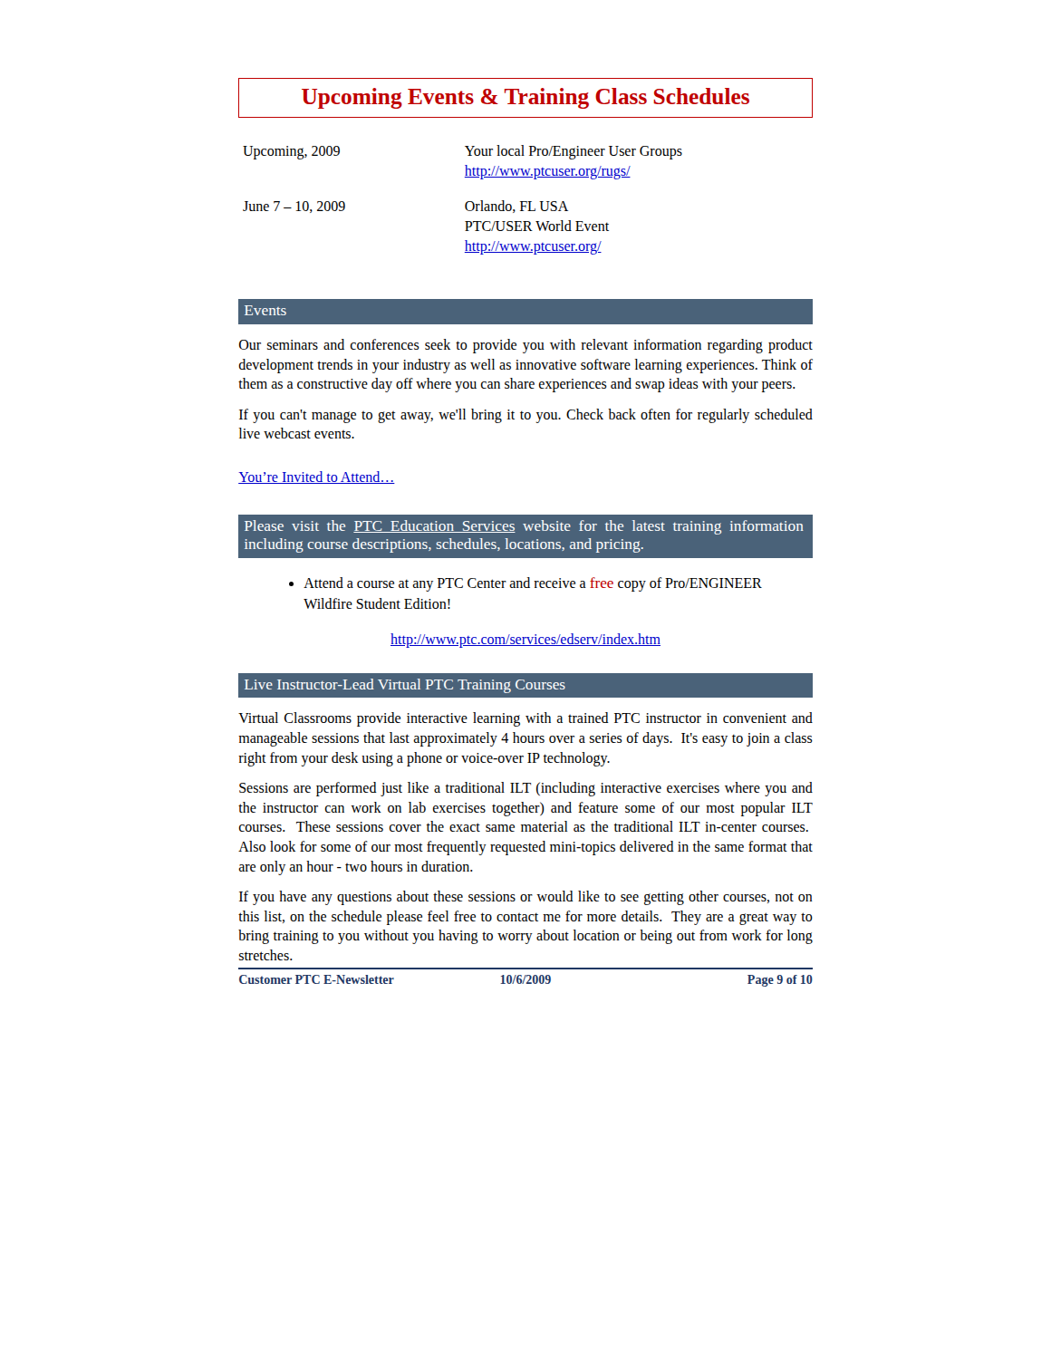Upcoming Events & Training Class Schedules
| Upcoming, 2009 | Your local Pro/Engineer User Groups http://www.ptcuser.org/rugs/ |
| June 7 – 10, 2009 | Orlando, FL USA PTC/USER World Event http://www.ptcuser.org/ |
Events
Our seminars and conferences seek to provide you with relevant information regarding product development trends in your industry as well as innovative software learning experiences. Think of them as a constructive day off where you can share experiences and swap ideas with your peers.
If you can't manage to get away, we'll bring it to you. Check back often for regularly scheduled live webcast events.
You’re Invited to Attend…
Please visit the PTC Education Services website for the latest training information including course descriptions, schedules, locations, and pricing.
Attend a course at any PTC Center and receive a free copy of Pro/ENGINEER Wildfire Student Edition!
http://www.ptc.com/services/edserv/index.htm
Live Instructor-Lead Virtual PTC Training Courses
Virtual Classrooms provide interactive learning with a trained PTC instructor in convenient and manageable sessions that last approximately 4 hours over a series of days. It's easy to join a class right from your desk using a phone or voice-over IP technology.
Sessions are performed just like a traditional ILT (including interactive exercises where you and the instructor can work on lab exercises together) and feature some of our most popular ILT courses. These sessions cover the exact same material as the traditional ILT in-center courses. Also look for some of our most frequently requested mini-topics delivered in the same format that are only an hour - two hours in duration.
If you have any questions about these sessions or would like to see getting other courses, not on this list, on the schedule please feel free to contact me for more details. They are a great way to bring training to you without you having to worry about location or being out from work for long stretches.
Customer PTC E-Newsletter 10/6/2009 Page 9 of 10